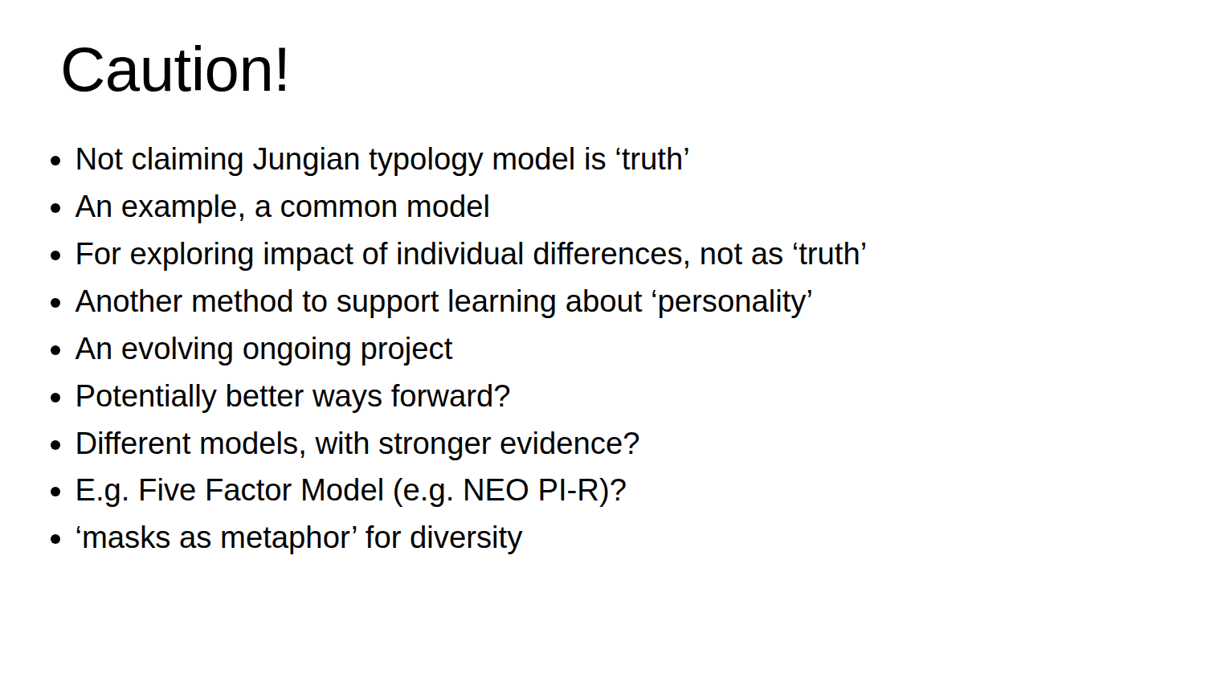Caution!
Not claiming Jungian typology model is ‘truth’
An example, a common model
For exploring impact of individual differences, not as ‘truth’
Another method to support learning about ‘personality’
An evolving ongoing project
Potentially better ways forward?
Different models, with stronger evidence?
E.g. Five Factor Model (e.g. NEO PI-R)?
‘masks as metaphor’ for diversity